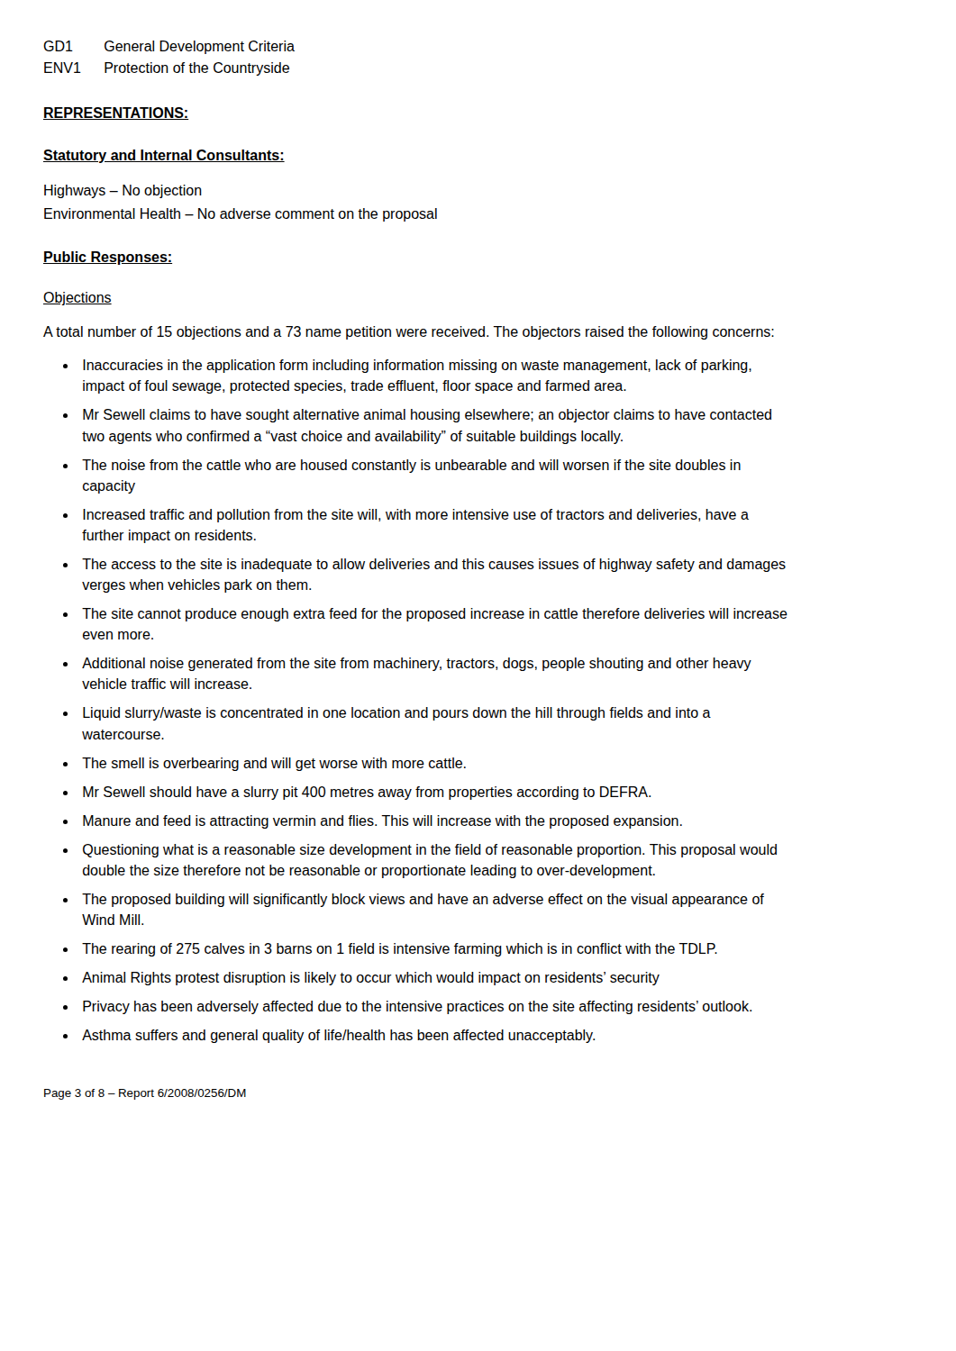GD1 General Development Criteria
ENV1 Protection of the Countryside
REPRESENTATIONS:
Statutory and Internal Consultants:
Highways – No objection
Environmental Health – No adverse comment on the proposal
Public Responses:
Objections
A total number of 15 objections and a 73 name petition were received. The objectors raised the following concerns:
Inaccuracies in the application form including information missing on waste management, lack of parking, impact of foul sewage, protected species, trade effluent, floor space and farmed area.
Mr Sewell claims to have sought alternative animal housing elsewhere; an objector claims to have contacted two agents who confirmed a “vast choice and availability” of suitable buildings locally.
The noise from the cattle who are housed constantly is unbearable and will worsen if the site doubles in capacity
Increased traffic and pollution from the site will, with more intensive use of tractors and deliveries, have a further impact on residents.
The access to the site is inadequate to allow deliveries and this causes issues of highway safety and damages verges when vehicles park on them.
The site cannot produce enough extra feed for the proposed increase in cattle therefore deliveries will increase even more.
Additional noise generated from the site from machinery, tractors, dogs, people shouting and other heavy vehicle traffic will increase.
Liquid slurry/waste is concentrated in one location and pours down the hill through fields and into a watercourse.
The smell is overbearing and will get worse with more cattle.
Mr Sewell should have a slurry pit 400 metres away from properties according to DEFRA.
Manure and feed is attracting vermin and flies. This will increase with the proposed expansion.
Questioning what is a reasonable size development in the field of reasonable proportion. This proposal would double the size therefore not be reasonable or proportionate leading to over-development.
The proposed building will significantly block views and have an adverse effect on the visual appearance of Wind Mill.
The rearing of 275 calves in 3 barns on 1 field is intensive farming which is in conflict with the TDLP.
Animal Rights protest disruption is likely to occur which would impact on residents’ security
Privacy has been adversely affected due to the intensive practices on the site affecting residents’ outlook.
Asthma suffers and general quality of life/health has been affected unacceptably.
Page 3 of 8 – Report 6/2008/0256/DM